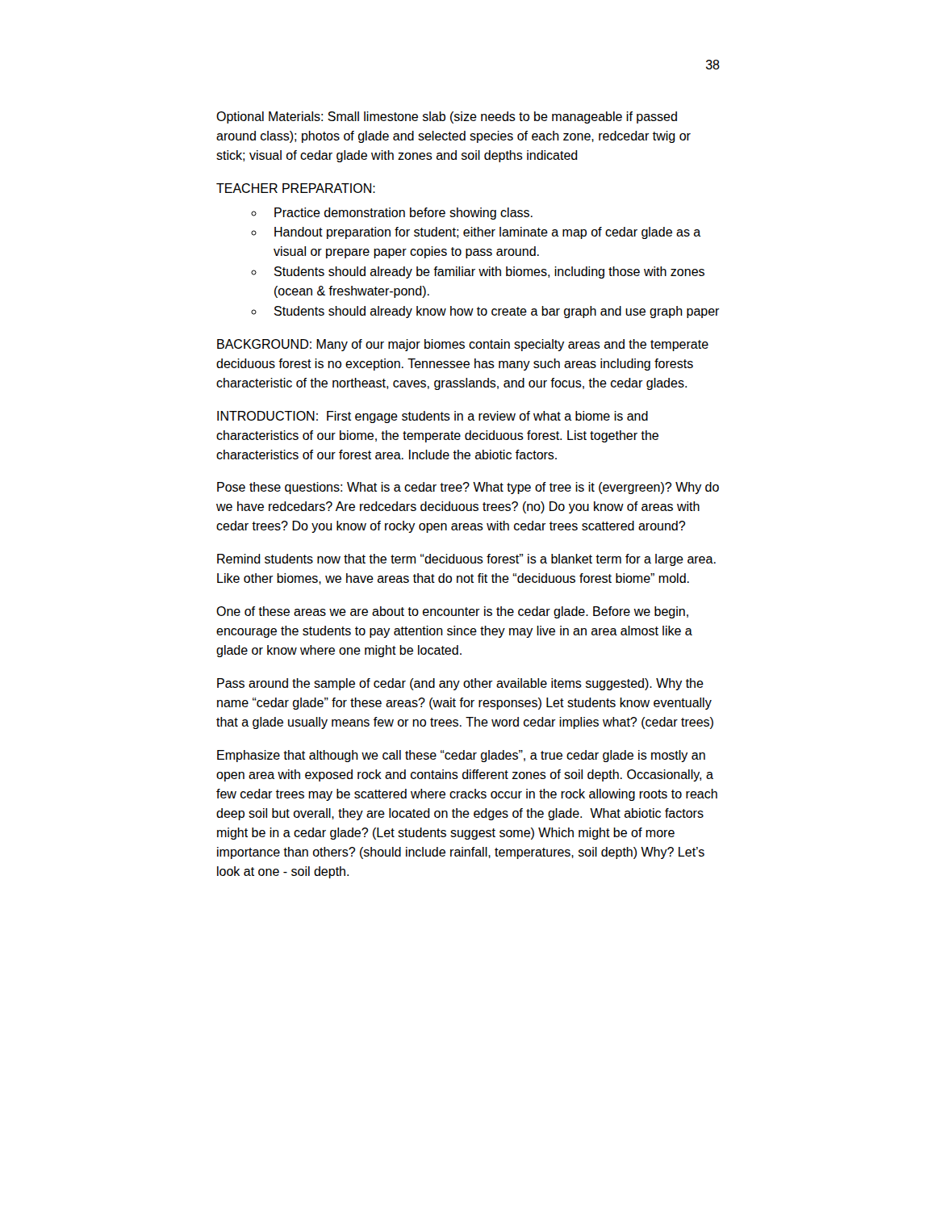38
Optional Materials: Small limestone slab (size needs to be manageable if passed around class); photos of glade and selected species of each zone, redcedar twig or stick; visual of cedar glade with zones and soil depths indicated
TEACHER PREPARATION:
Practice demonstration before showing class.
Handout preparation for student; either laminate a map of cedar glade as a visual or prepare paper copies to pass around.
Students should already be familiar with biomes, including those with zones (ocean & freshwater-pond).
Students should already know how to create a bar graph and use graph paper
BACKGROUND: Many of our major biomes contain specialty areas and the temperate deciduous forest is no exception. Tennessee has many such areas including forests characteristic of the northeast, caves, grasslands, and our focus, the cedar glades.
INTRODUCTION: First engage students in a review of what a biome is and characteristics of our biome, the temperate deciduous forest. List together the characteristics of our forest area. Include the abiotic factors.
Pose these questions: What is a cedar tree? What type of tree is it (evergreen)? Why do we have redcedars? Are redcedars deciduous trees? (no) Do you know of areas with cedar trees? Do you know of rocky open areas with cedar trees scattered around?
Remind students now that the term “deciduous forest” is a blanket term for a large area. Like other biomes, we have areas that do not fit the “deciduous forest biome” mold.
One of these areas we are about to encounter is the cedar glade. Before we begin, encourage the students to pay attention since they may live in an area almost like a glade or know where one might be located.
Pass around the sample of cedar (and any other available items suggested). Why the name “cedar glade” for these areas? (wait for responses) Let students know eventually that a glade usually means few or no trees. The word cedar implies what? (cedar trees)
Emphasize that although we call these “cedar glades”, a true cedar glade is mostly an open area with exposed rock and contains different zones of soil depth. Occasionally, a few cedar trees may be scattered where cracks occur in the rock allowing roots to reach deep soil but overall, they are located on the edges of the glade. What abiotic factors might be in a cedar glade? (Let students suggest some) Which might be of more importance than others? (should include rainfall, temperatures, soil depth) Why? Let’s look at one - soil depth.